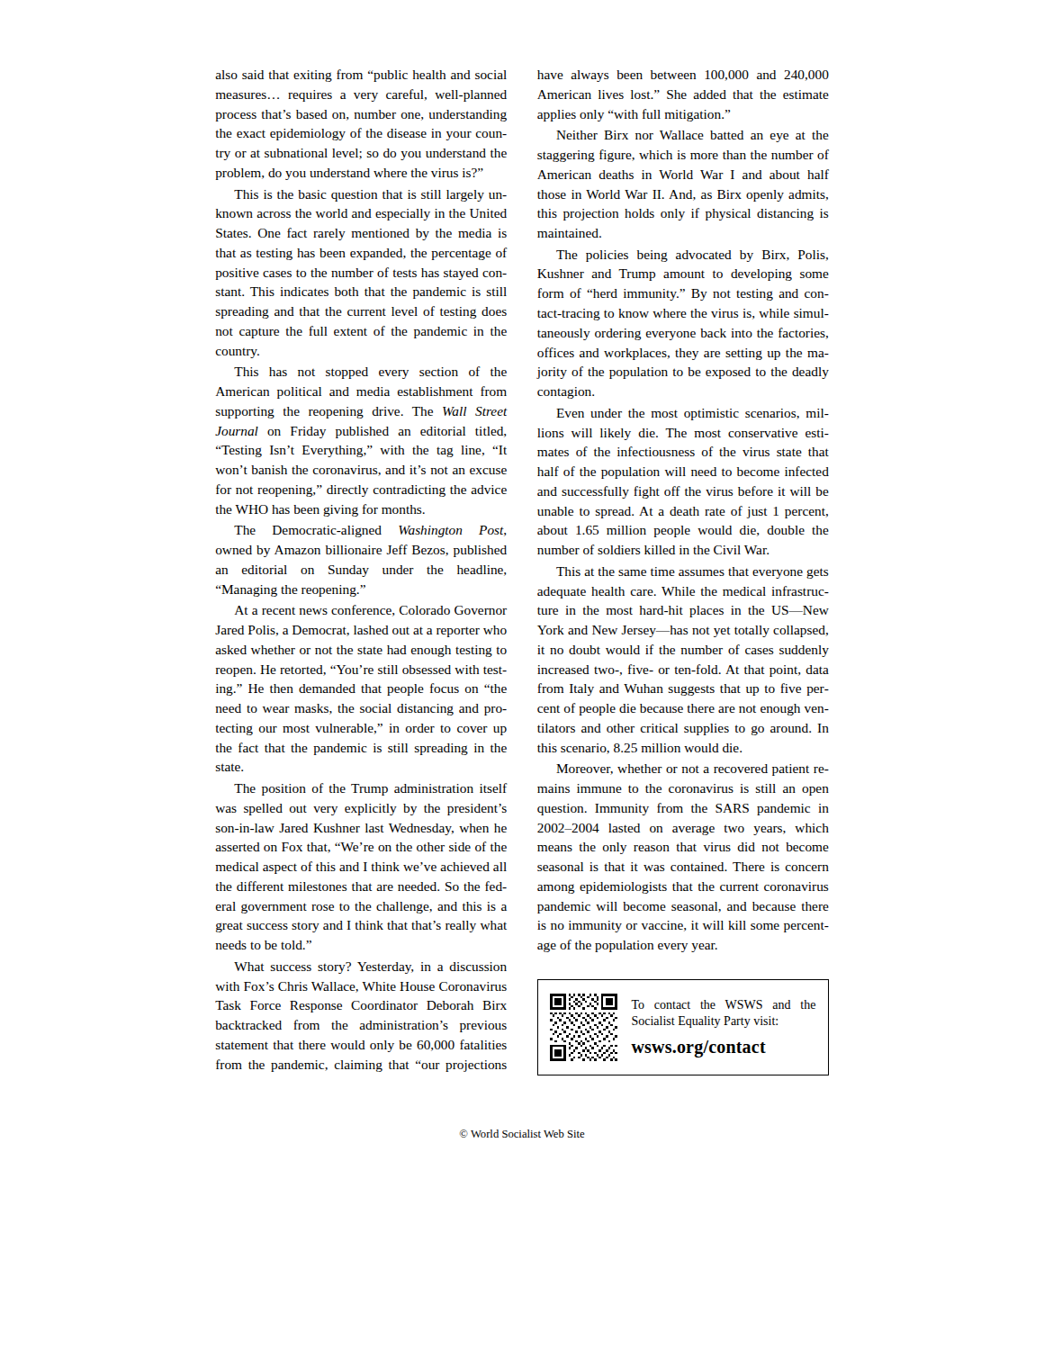also said that exiting from “public health and social measures… requires a very careful, well-planned process that’s based on, number one, understanding the exact epidemiology of the disease in your country or at subnational level; so do you understand the problem, do you understand where the virus is?”
This is the basic question that is still largely unknown across the world and especially in the United States. One fact rarely mentioned by the media is that as testing has been expanded, the percentage of positive cases to the number of tests has stayed constant. This indicates both that the pandemic is still spreading and that the current level of testing does not capture the full extent of the pandemic in the country.
This has not stopped every section of the American political and media establishment from supporting the reopening drive. The Wall Street Journal on Friday published an editorial titled, “Testing Isn’t Everything,” with the tag line, “It won’t banish the coronavirus, and it’s not an excuse for not reopening,” directly contradicting the advice the WHO has been giving for months.
The Democratic-aligned Washington Post, owned by Amazon billionaire Jeff Bezos, published an editorial on Sunday under the headline, “Managing the reopening.”
At a recent news conference, Colorado Governor Jared Polis, a Democrat, lashed out at a reporter who asked whether or not the state had enough testing to reopen. He retorted, “You’re still obsessed with testing.” He then demanded that people focus on “the need to wear masks, the social distancing and protecting our most vulnerable,” in order to cover up the fact that the pandemic is still spreading in the state.
The position of the Trump administration itself was spelled out very explicitly by the president’s son-in-law Jared Kushner last Wednesday, when he asserted on Fox that, “We’re on the other side of the medical aspect of this and I think we’ve achieved all the different milestones that are needed. So the federal government rose to the challenge, and this is a great success story and I think that that’s really what needs to be told.”
What success story? Yesterday, in a discussion with Fox’s Chris Wallace, White House Coronavirus Task Force Response Coordinator Deborah Birx backtracked from the administration’s previous statement that there would only be 60,000 fatalities from the pandemic, claiming that “our projections have always been between 100,000 and 240,000 American lives lost.” She added that the estimate applies only “with full mitigation.”
Neither Birx nor Wallace batted an eye at the staggering figure, which is more than the number of American deaths in World War I and about half those in World War II. And, as Birx openly admits, this projection holds only if physical distancing is maintained.
The policies being advocated by Birx, Polis, Kushner and Trump amount to developing some form of “herd immunity.” By not testing and contact-tracing to know where the virus is, while simultaneously ordering everyone back into the factories, offices and workplaces, they are setting up the majority of the population to be exposed to the deadly contagion.
Even under the most optimistic scenarios, millions will likely die. The most conservative estimates of the infectiousness of the virus state that half of the population will need to become infected and successfully fight off the virus before it will be unable to spread. At a death rate of just 1 percent, about 1.65 million people would die, double the number of soldiers killed in the Civil War.
This at the same time assumes that everyone gets adequate health care. While the medical infrastructure in the most hard-hit places in the US—New York and New Jersey—has not yet totally collapsed, it no doubt would if the number of cases suddenly increased two-, five- or ten-fold. At that point, data from Italy and Wuhan suggests that up to five percent of people die because there are not enough ventilators and other critical supplies to go around. In this scenario, 8.25 million would die.
Moreover, whether or not a recovered patient remains immune to the coronavirus is still an open question. Immunity from the SARS pandemic in 2002–2004 lasted on average two years, which means the only reason that virus did not become seasonal is that it was contained. There is concern among epidemiologists that the current coronavirus pandemic will become seasonal, and because there is no immunity or vaccine, it will kill some percentage of the population every year.
To contact the WSWS and the Socialist Equality Party visit:
wsws.org/contact
© World Socialist Web Site